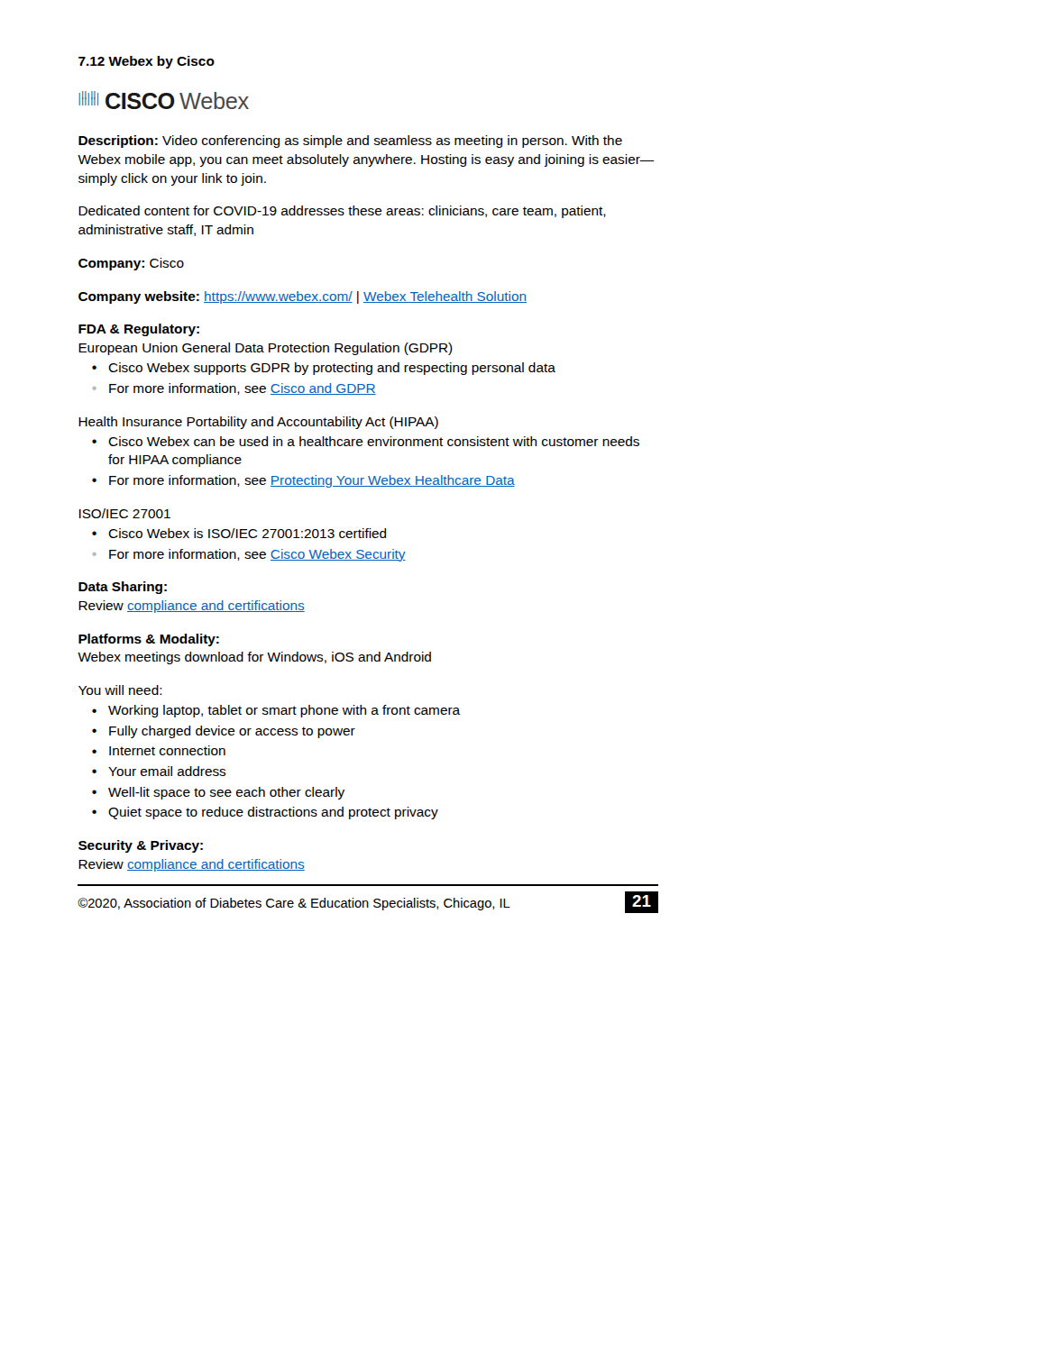7.12 Webex by Cisco
ıllıllı
ıllıllı CISCO Webex
Description: Video conferencing as simple and seamless as meeting in person. With the Webex mobile app, you can meet absolutely anywhere. Hosting is easy and joining is easier—simply click on your link to join.
Dedicated content for COVID-19 addresses these areas: clinicians, care team, patient, administrative staff, IT admin
Company: Cisco
Company website: https://www.webex.com/ | Webex Telehealth Solution
FDA & Regulatory:
European Union General Data Protection Regulation (GDPR)
Cisco Webex supports GDPR by protecting and respecting personal data
For more information, see Cisco and GDPR
Health Insurance Portability and Accountability Act (HIPAA)
Cisco Webex can be used in a healthcare environment consistent with customer needs for HIPAA compliance
For more information, see Protecting Your Webex Healthcare Data
ISO/IEC 27001
Cisco Webex is ISO/IEC 27001:2013 certified
For more information, see Cisco Webex Security
Data Sharing:
Review compliance and certifications
Platforms & Modality:
Webex meetings download for Windows, iOS and Android
You will need:
Working laptop, tablet or smart phone with a front camera
Fully charged device or access to power
Internet connection
Your email address
Well-lit space to see each other clearly
Quiet space to reduce distractions and protect privacy
Security & Privacy:
Review compliance and certifications
©2020, Association of Diabetes Care & Education Specialists, Chicago, IL 21